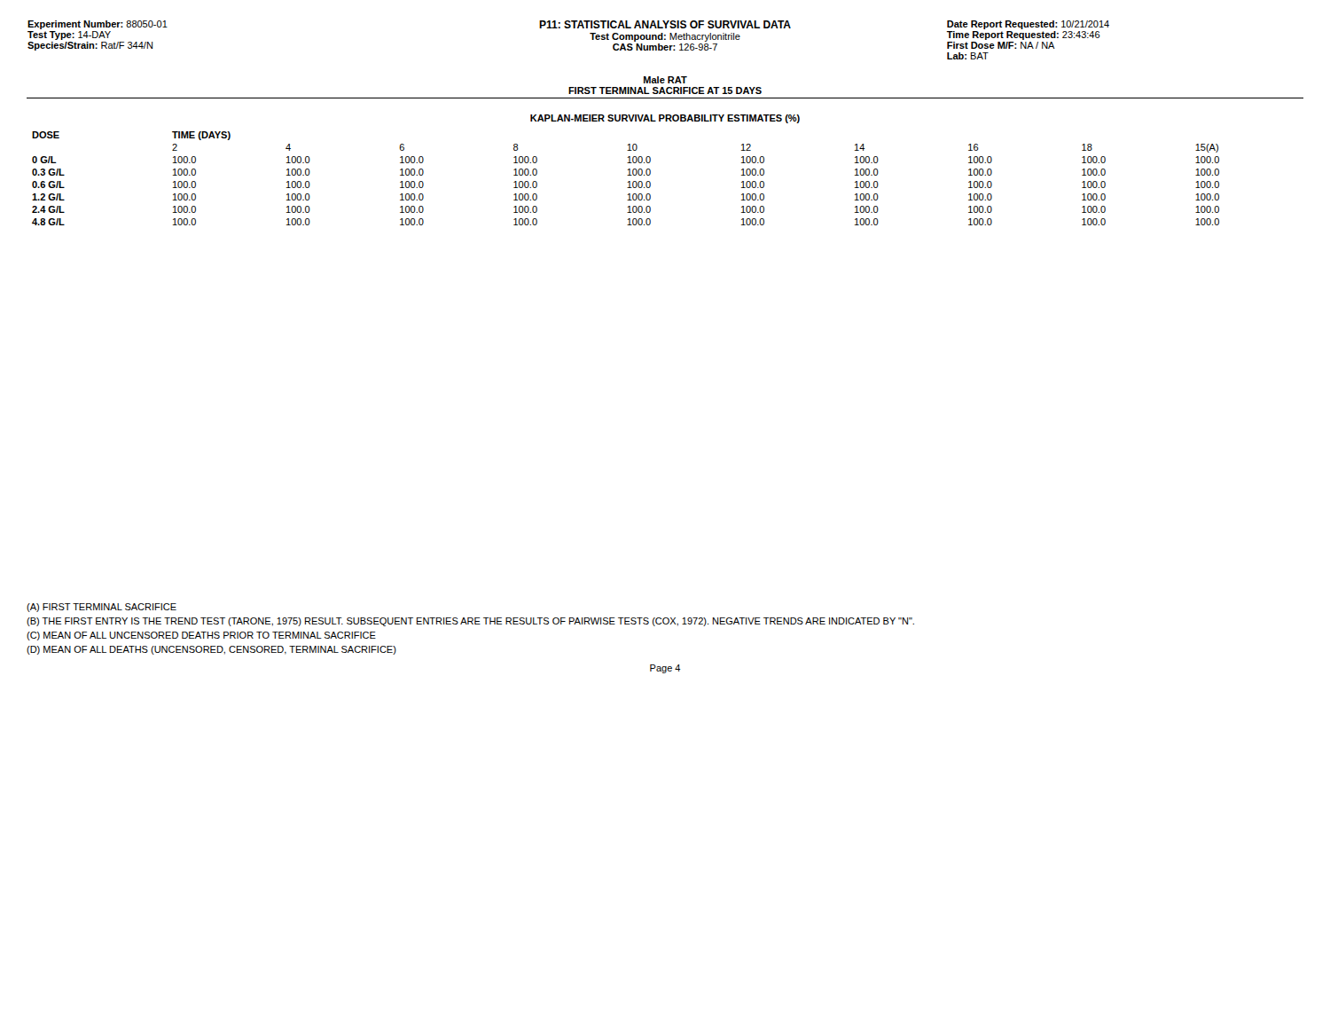| Experiment Number: 88050-01 Test Type: 14-DAY Species/Strain: Rat/F 344/N | P11: STATISTICAL ANALYSIS OF SURVIVAL DATA Test Compound: Methacrylonitrile CAS Number: 126-98-7 | Date Report Requested: 10/21/2014 Time Report Requested: 23:43:46 First Dose M/F: NA / NA Lab: BAT |
Male RAT
FIRST TERMINAL SACRIFICE AT 15 DAYS
KAPLAN-MEIER SURVIVAL PROBABILITY ESTIMATES (%)
| DOSE | TIME (DAYS) |
| | 2 | 4 | 6 | 8 | 10 | 12 | 14 | 16 | 18 | 15(A) |
| 0 G/L | 100.0 | 100.0 | 100.0 | 100.0 | 100.0 | 100.0 | 100.0 | 100.0 | 100.0 | 100.0 |
| 0.3 G/L | 100.0 | 100.0 | 100.0 | 100.0 | 100.0 | 100.0 | 100.0 | 100.0 | 100.0 | 100.0 |
| 0.6 G/L | 100.0 | 100.0 | 100.0 | 100.0 | 100.0 | 100.0 | 100.0 | 100.0 | 100.0 | 100.0 |
| 1.2 G/L | 100.0 | 100.0 | 100.0 | 100.0 | 100.0 | 100.0 | 100.0 | 100.0 | 100.0 | 100.0 |
| 2.4 G/L | 100.0 | 100.0 | 100.0 | 100.0 | 100.0 | 100.0 | 100.0 | 100.0 | 100.0 | 100.0 |
| 4.8 G/L | 100.0 | 100.0 | 100.0 | 100.0 | 100.0 | 100.0 | 100.0 | 100.0 | 100.0 | 100.0 |
(A) FIRST TERMINAL SACRIFICE
(B) THE FIRST ENTRY IS THE TREND TEST (TARONE, 1975) RESULT. SUBSEQUENT ENTRIES ARE THE RESULTS OF PAIRWISE TESTS (COX, 1972). NEGATIVE TRENDS ARE INDICATED BY "N".
(C) MEAN OF ALL UNCENSORED DEATHS PRIOR TO TERMINAL SACRIFICE
(D) MEAN OF ALL DEATHS (UNCENSORED, CENSORED, TERMINAL SACRIFICE)
Page 4